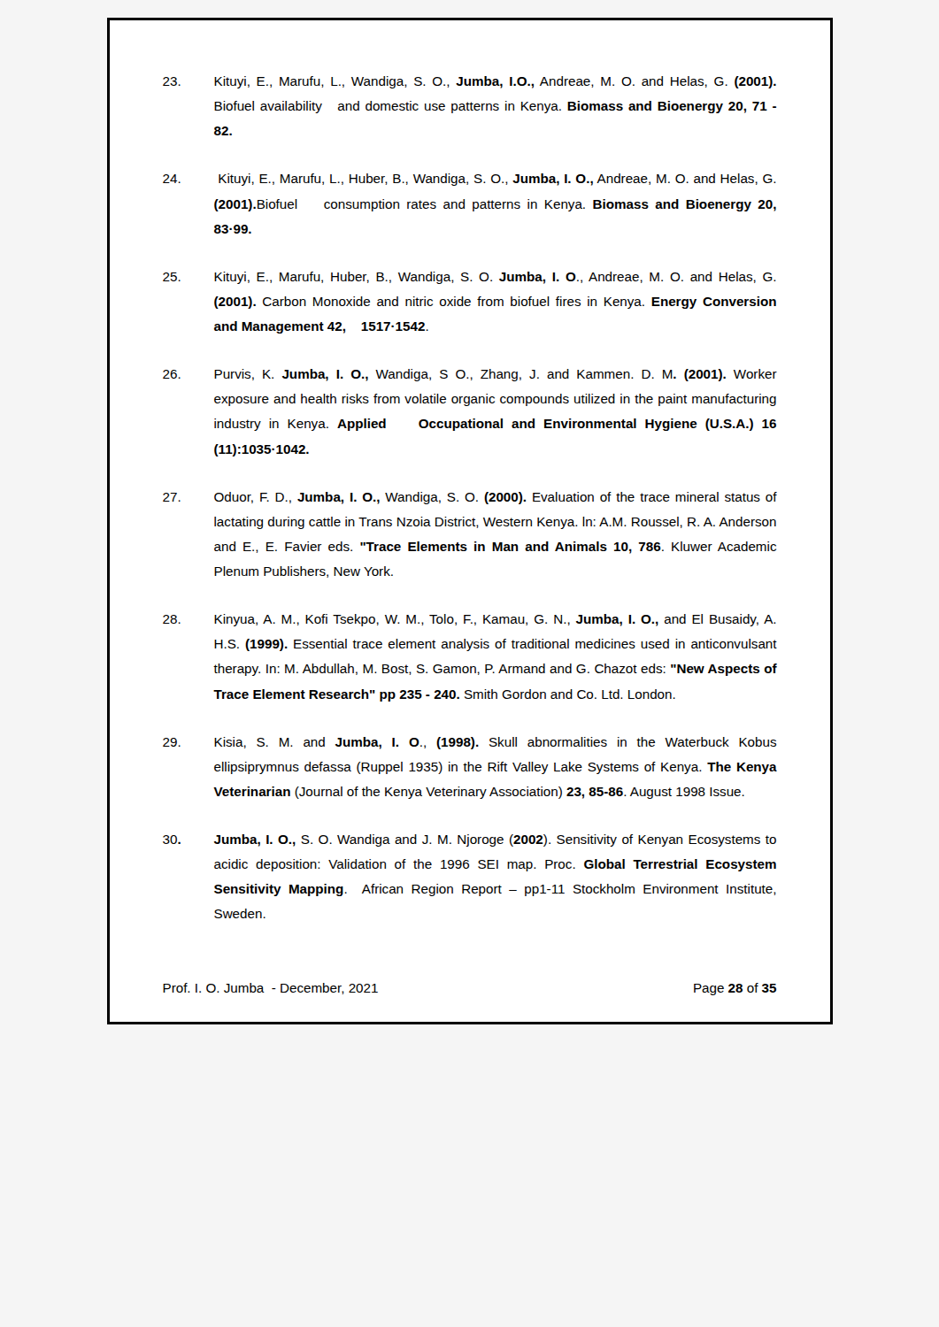23. Kituyi, E., Marufu, L., Wandiga, S. O., Jumba, I.O., Andreae, M. O. and Helas, G. (2001). Biofuel availability and domestic use patterns in Kenya. Biomass and Bioenergy 20, 71 - 82.
24. Kituyi, E., Marufu, L., Huber, B., Wandiga, S. O., Jumba, I. O., Andreae, M. O. and Helas, G. (2001). Biofuel consumption rates and patterns in Kenya. Biomass and Bioenergy 20, 83·99.
25. Kituyi, E., Marufu, Huber, B., Wandiga, S. O. Jumba, I. O., Andreae, M. O. and Helas, G. (2001). Carbon Monoxide and nitric oxide from biofuel fires in Kenya. Energy Conversion and Management 42, 1517·1542.
26. Purvis, K. Jumba, I. O., Wandiga, S O., Zhang, J. and Kammen. D. M. (2001). Worker exposure and health risks from volatile organic compounds utilized in the paint manufacturing industry in Kenya. Applied Occupational and Environmental Hygiene (U.S.A.) 16 (11):1035·1042.
27. Oduor, F. D., Jumba, I. O., Wandiga, S. O. (2000). Evaluation of the trace mineral status of lactating during cattle in Trans Nzoia District, Western Kenya. ln: A.M. Roussel, R. A. Anderson and E., E. Favier eds. "Trace Elements in Man and Animals 10, 786. Kluwer Academic Plenum Publishers, New York.
28. Kinyua, A. M., Kofi Tsekpo, W. M., Tolo, F., Kamau, G. N., Jumba, I. O., and El Busaidy, A. H.S. (1999). Essential trace element analysis of traditional medicines used in anticonvulsant therapy. In: M. Abdullah, M. Bost, S. Gamon, P. Armand and G. Chazot eds: "New Aspects of Trace Element Research" pp 235 - 240. Smith Gordon and Co. Ltd. London.
29. Kisia, S. M. and Jumba, I. O., (1998). Skull abnormalities in the Waterbuck Kobus ellipsiprymnus defassa (Ruppel 1935) in the Rift Valley Lake Systems of Kenya. The Kenya Veterinarian (Journal of the Kenya Veterinary Association) 23, 85-86. August 1998 Issue.
30. Jumba, I. O., S. O. Wandiga and J. M. Njoroge (2002). Sensitivity of Kenyan Ecosystems to acidic deposition: Validation of the 1996 SEI map. Proc. Global Terrestrial Ecosystem Sensitivity Mapping. African Region Report – pp1-11 Stockholm Environment Institute, Sweden.
Prof. I. O. Jumba - December, 2021 Page 28 of 35